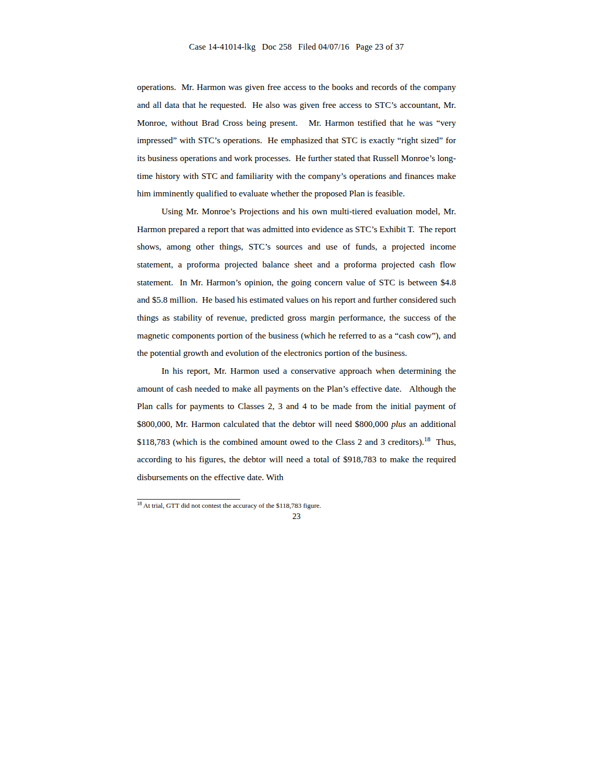Case 14-41014-lkg Doc 258 Filed 04/07/16 Page 23 of 37
operations. Mr. Harmon was given free access to the books and records of the company and all data that he requested. He also was given free access to STC’s accountant, Mr. Monroe, without Brad Cross being present. Mr. Harmon testified that he was “very impressed” with STC’s operations. He emphasized that STC is exactly “right sized” for its business operations and work processes. He further stated that Russell Monroe’s long-time history with STC and familiarity with the company’s operations and finances make him imminently qualified to evaluate whether the proposed Plan is feasible.
Using Mr. Monroe’s Projections and his own multi-tiered evaluation model, Mr. Harmon prepared a report that was admitted into evidence as STC’s Exhibit T. The report shows, among other things, STC’s sources and use of funds, a projected income statement, a proforma projected balance sheet and a proforma projected cash flow statement. In Mr. Harmon’s opinion, the going concern value of STC is between $4.8 and $5.8 million. He based his estimated values on his report and further considered such things as stability of revenue, predicted gross margin performance, the success of the magnetic components portion of the business (which he referred to as a “cash cow”), and the potential growth and evolution of the electronics portion of the business.
In his report, Mr. Harmon used a conservative approach when determining the amount of cash needed to make all payments on the Plan’s effective date. Although the Plan calls for payments to Classes 2, 3 and 4 to be made from the initial payment of $800,000, Mr. Harmon calculated that the debtor will need $800,000 plus an additional $118,783 (which is the combined amount owed to the Class 2 and 3 creditors).18 Thus, according to his figures, the debtor will need a total of $918,783 to make the required disbursements on the effective date. With
18 At trial, GTT did not contest the accuracy of the $118,783 figure.
23